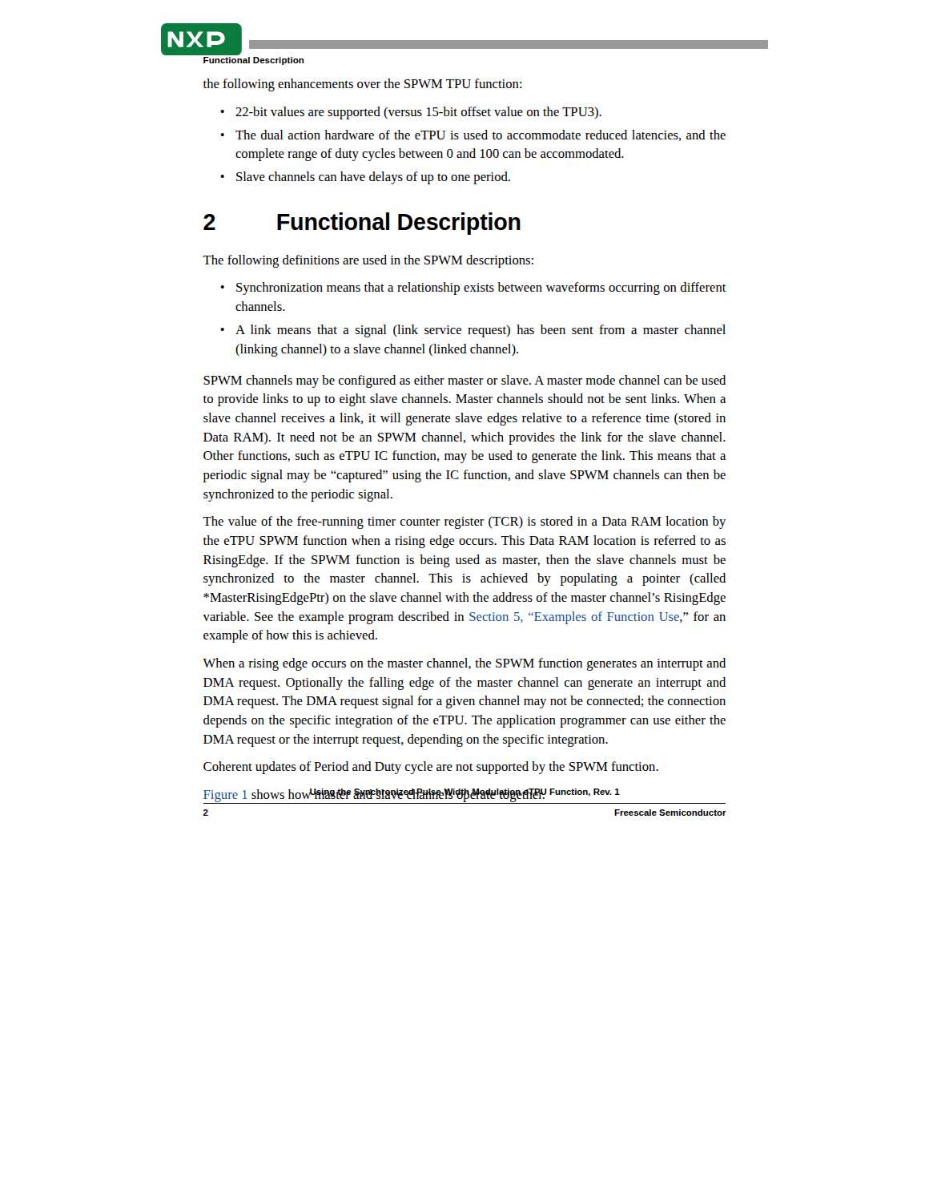Functional Description
the following enhancements over the SPWM TPU function:
22-bit values are supported (versus 15-bit offset value on the TPU3).
The dual action hardware of the eTPU is used to accommodate reduced latencies, and the complete range of duty cycles between 0 and 100 can be accommodated.
Slave channels can have delays of up to one period.
2 Functional Description
The following definitions are used in the SPWM descriptions:
Synchronization means that a relationship exists between waveforms occurring on different channels.
A link means that a signal (link service request) has been sent from a master channel (linking channel) to a slave channel (linked channel).
SPWM channels may be configured as either master or slave. A master mode channel can be used to provide links to up to eight slave channels. Master channels should not be sent links. When a slave channel receives a link, it will generate slave edges relative to a reference time (stored in Data RAM). It need not be an SPWM channel, which provides the link for the slave channel. Other functions, such as eTPU IC function, may be used to generate the link. This means that a periodic signal may be “captured” using the IC function, and slave SPWM channels can then be synchronized to the periodic signal.
The value of the free-running timer counter register (TCR) is stored in a Data RAM location by the eTPU SPWM function when a rising edge occurs. This Data RAM location is referred to as RisingEdge. If the SPWM function is being used as master, then the slave channels must be synchronized to the master channel. This is achieved by populating a pointer (called *MasterRisingEdgePtr) on the slave channel with the address of the master channel’s RisingEdge variable. See the example program described in Section 5, “Examples of Function Use,” for an example of how this is achieved.
When a rising edge occurs on the master channel, the SPWM function generates an interrupt and DMA request. Optionally the falling edge of the master channel can generate an interrupt and DMA request. The DMA request signal for a given channel may not be connected; the connection depends on the specific integration of the eTPU. The application programmer can use either the DMA request or the interrupt request, depending on the specific integration.
Coherent updates of Period and Duty cycle are not supported by the SPWM function.
Figure 1 shows how master and slave channels operate together.
Using the Synchronized Pulse-Width Modulation eTPU Function, Rev. 1
2 Freescale Semiconductor